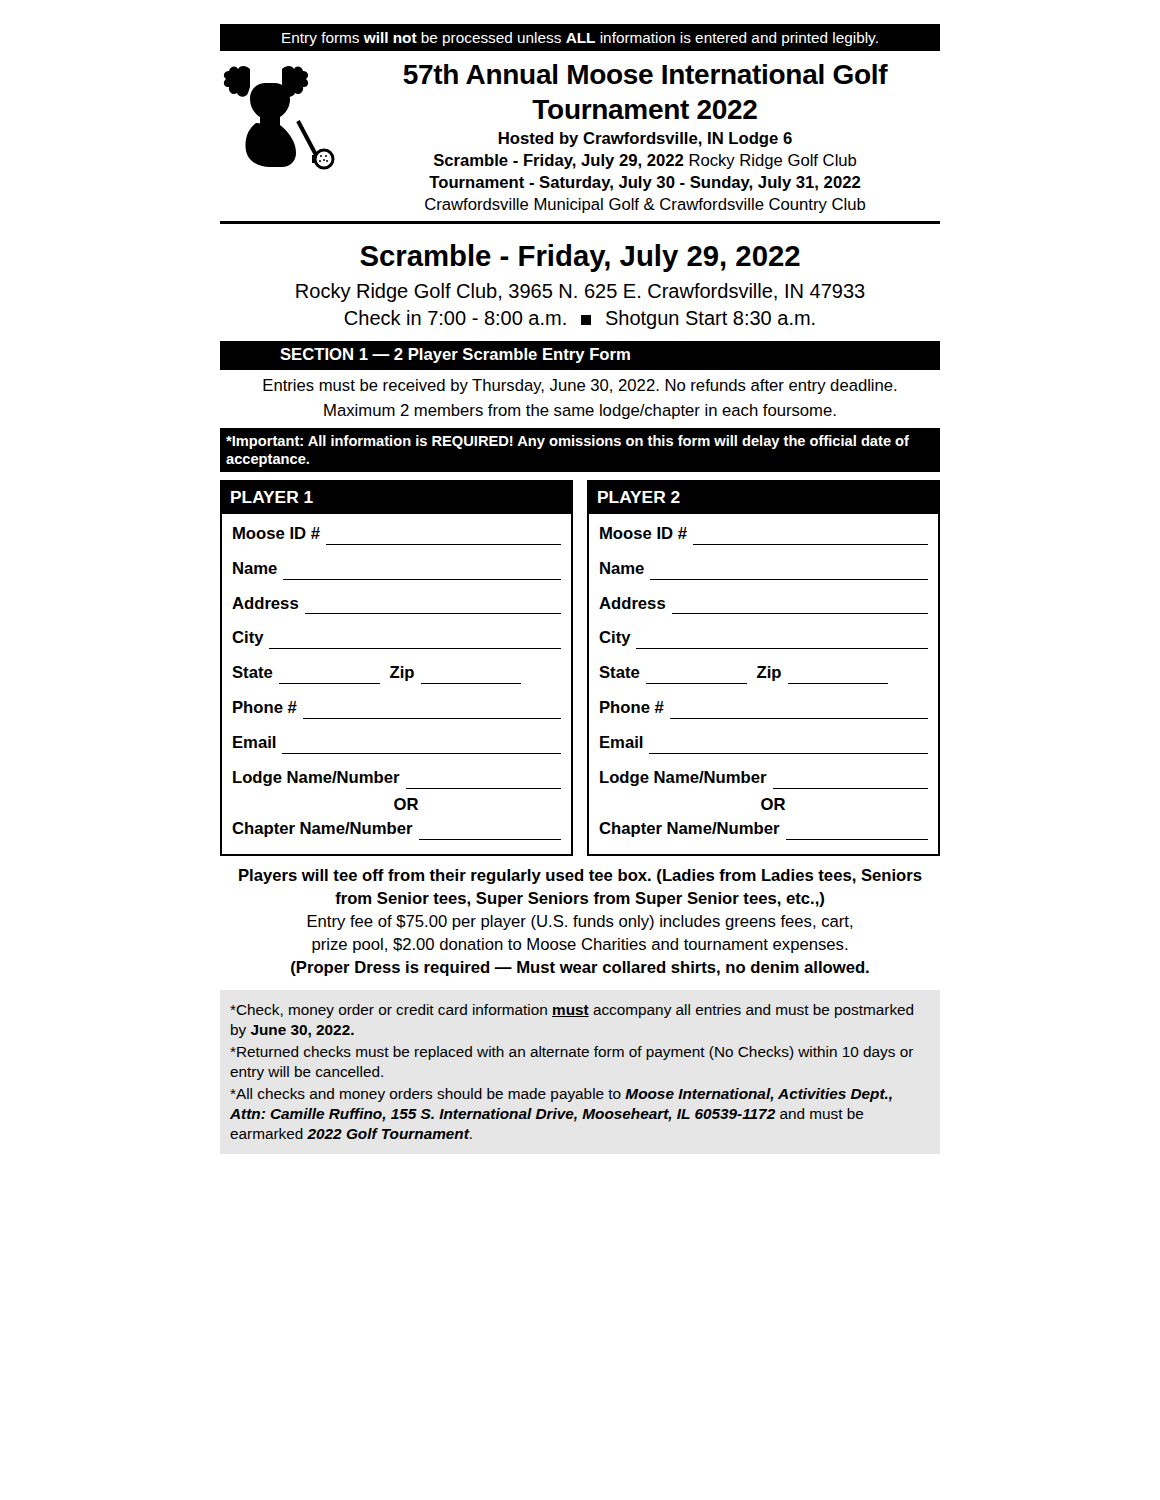Entry forms will not be processed unless ALL information is entered and printed legibly.
57th Annual Moose International Golf Tournament 2022
Hosted by Crawfordsville, IN Lodge 6
Scramble - Friday, July 29, 2022 Rocky Ridge Golf Club
Tournament - Saturday, July 30 - Sunday, July 31, 2022
Crawfordsville Municipal Golf & Crawfordsville Country Club
Scramble - Friday, July 29, 2022
Rocky Ridge Golf Club, 3965 N. 625 E. Crawfordsville, IN 47933
Check in 7:00 - 8:00 a.m. Shotgun Start 8:30 a.m.
SECTION 1 — 2 Player Scramble Entry Form
Entries must be received by Thursday, June 30, 2022. No refunds after entry deadline.
Maximum 2 members from the same lodge/chapter in each foursome.
*Important: All information is REQUIRED! Any omissions on this form will delay the official date of acceptance.
PLAYER 1
Moose ID #
Name
Address
City
State Zip
Phone #
Email
Lodge Name/Number
OR
Chapter Name/Number
PLAYER 2
Moose ID #
Name
Address
City
State Zip
Phone #
Email
Lodge Name/Number
OR
Chapter Name/Number
Players will tee off from their regularly used tee box. (Ladies from Ladies tees, Seniors
from Senior tees, Super Seniors from Super Senior tees, etc.,)
Entry fee of $75.00 per player (U.S. funds only) includes greens fees, cart,
prize pool, $2.00 donation to Moose Charities and tournament expenses.
(Proper Dress is required — Must wear collared shirts, no denim allowed.
*Check, money order or credit card information must accompany all entries and must be postmarked by June 30, 2022.
*Returned checks must be replaced with an alternate form of payment (No Checks) within 10 days or entry will be cancelled.
*All checks and money orders should be made payable to Moose International, Activities Dept., Attn: Camille Ruffino, 155 S. International Drive, Mooseheart, IL 60539-1172 and must be earmarked 2022 Golf Tournament.